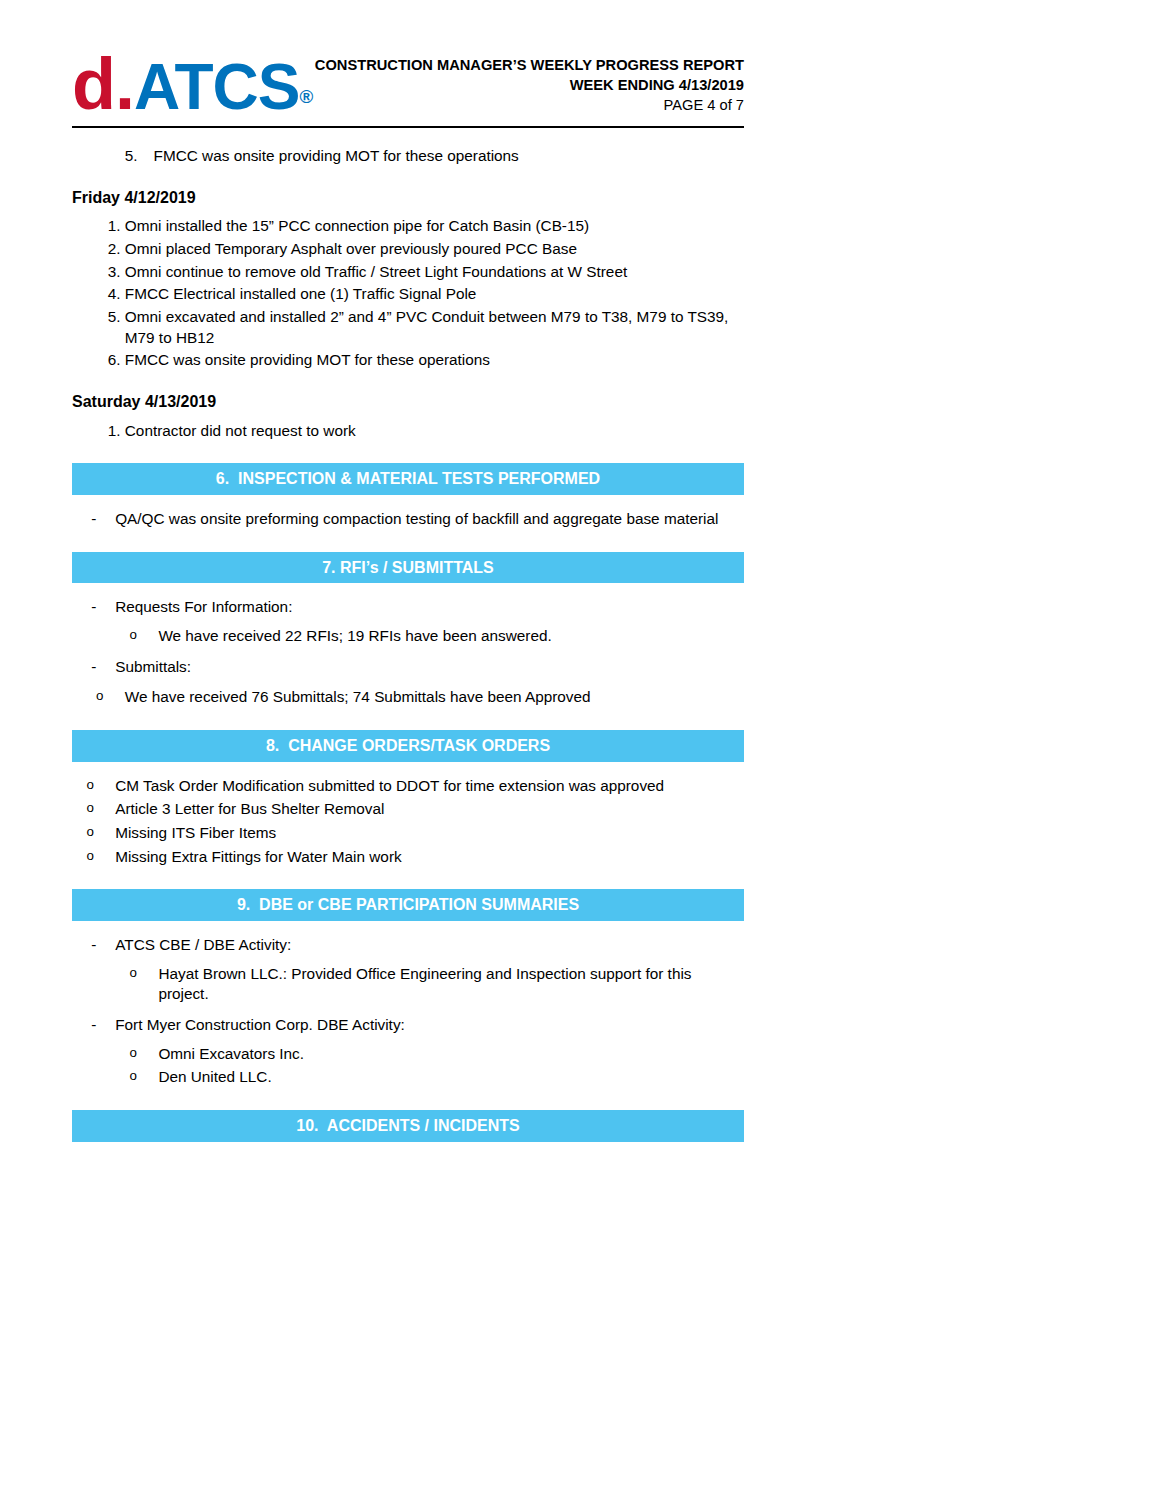d. ATCS®
CONSTRUCTION MANAGER’S WEEKLY PROGRESS REPORT
WEEK ENDING 4/13/2019
PAGE 4 of 7
5. FMCC was onsite providing MOT for these operations
Friday 4/12/2019
Omni installed the 15” PCC connection pipe for Catch Basin (CB-15)
Omni placed Temporary Asphalt over previously poured PCC Base
Omni continue to remove old Traffic / Street Light Foundations at W Street
FMCC Electrical installed one (1) Traffic Signal Pole
Omni excavated and installed 2” and 4” PVC Conduit between M79 to T38, M79 to TS39, M79 to HB12
FMCC was onsite providing MOT for these operations
Saturday 4/13/2019
Contractor did not request to work
6. INSPECTION & MATERIAL TESTS PERFORMED
QA/QC was onsite preforming compaction testing of backfill and aggregate base material
7. RFI’s / SUBMITTALS
Requests For Information:
We have received 22 RFIs; 19 RFIs have been answered.
Submittals:
We have received 76 Submittals; 74 Submittals have been Approved
8. CHANGE ORDERS/TASK ORDERS
CM Task Order Modification submitted to DDOT for time extension was approved
Article 3 Letter for Bus Shelter Removal
Missing ITS Fiber Items
Missing Extra Fittings for Water Main work
9. DBE or CBE PARTICIPATION SUMMARIES
ATCS CBE / DBE Activity:
Hayat Brown LLC.: Provided Office Engineering and Inspection support for this project.
Fort Myer Construction Corp. DBE Activity:
Omni Excavators Inc.
Den United LLC.
10. ACCIDENTS / INCIDENTS